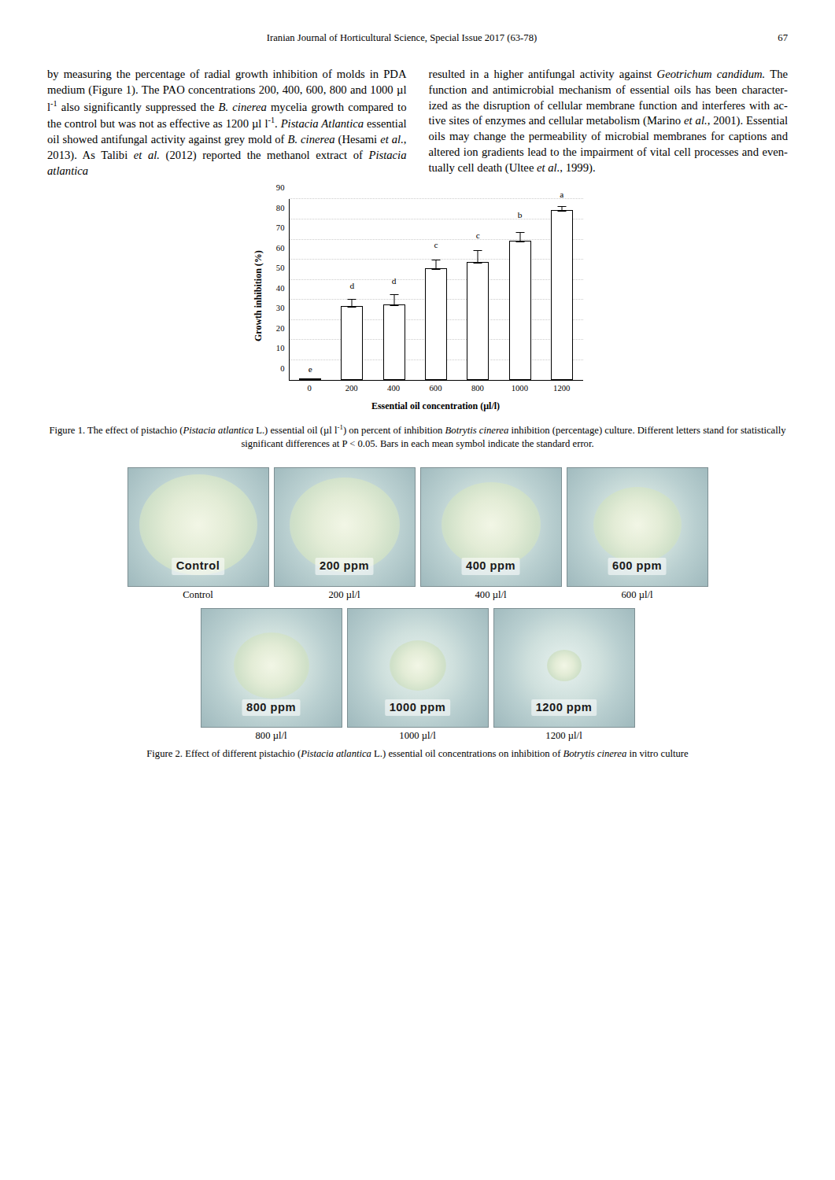Iranian Journal of Horticultural Science, Special Issue 2017 (63-78)
67
by measuring the percentage of radial growth inhibition of molds in PDA medium (Figure 1). The PAO concentrations 200, 400, 600, 800 and 1000 µl l-1 also significantly suppressed the B. cinerea mycelia growth compared to the control but was not as effective as 1200 µl l-1. Pistacia Atlantica essential oil showed antifungal activity against grey mold of B. cinerea (Hesami et al., 2013). As Talibi et al. (2012) reported the methanol extract of Pistacia atlantica
resulted in a higher antifungal activity against Geotrichum candidum. The function and antimicrobial mechanism of essential oils has been characterized as the disruption of cellular membrane function and interferes with active sites of enzymes and cellular metabolism (Marino et al., 2001). Essential oils may change the permeability of microbial membranes for captions and altered ion gradients lead to the impairment of vital cell processes and eventually cell death (Ultee et al., 1999).
Growth inhibition (%)
90
80
70
60
50
40
30
20
10
0
e
d
d
c
c
b
a
0 200 400 600 800 1000 1200
Essential oil concentration (µl/l)
Figure 1. The effect of pistachio (Pistacia atlantica L.) essential oil (µl l-1) on percent of inhibition Botrytis cinerea inhibition (percentage) culture. Different letters stand for statistically significant differences at P < 0.05. Bars in each mean symbol indicate the standard error.
Control
Control
200 ppm
200 µl/l
400 ppm
400 µl/l
600 ppm
600 µl/l
800 ppm
800 µl/l
1000 ppm
1000 µl/l
1200 ppm
1200 µl/l
Figure 2. Effect of different pistachio (Pistacia atlantica L.) essential oil concentrations on inhibition of Botrytis cinerea in vitro culture